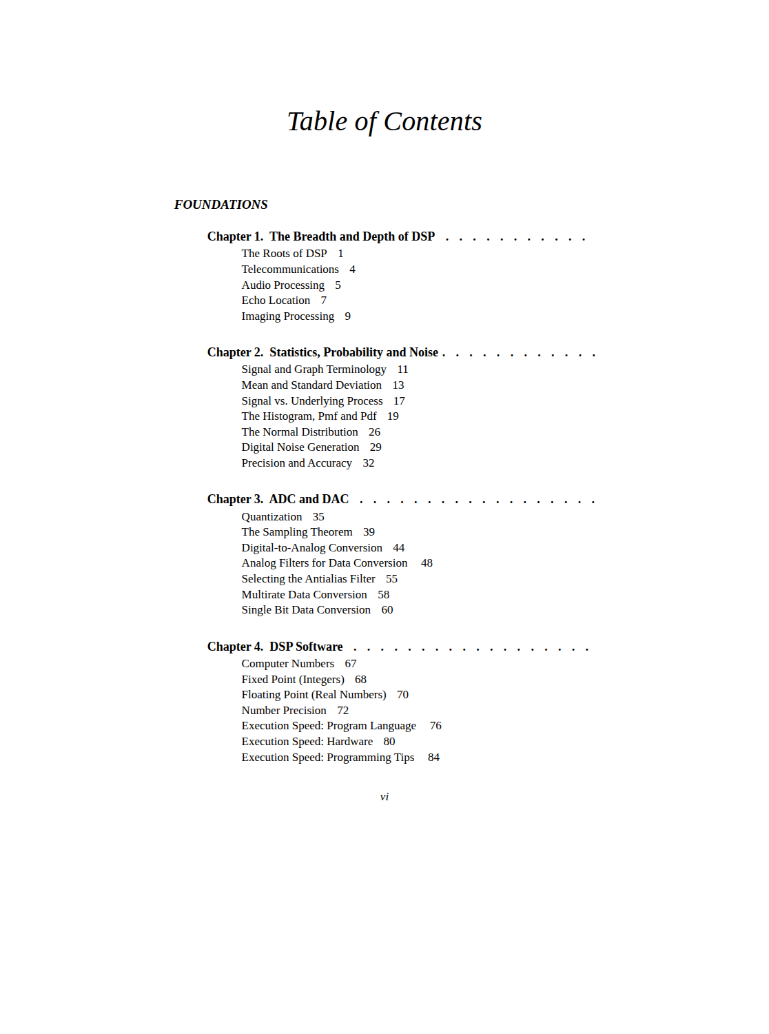Table of Contents
FOUNDATIONS
Chapter 1. The Breadth and Depth of DSP . . . . . . . . . . . . . 1
The Roots of DSP1
Telecommunications4
Audio Processing5
Echo Location7
Imaging Processing9
Chapter 2. Statistics, Probability and Noise . . . . . . . . . . . . . 11
Signal and Graph Terminology11
Mean and Standard Deviation13
Signal vs. Underlying Process17
The Histogram, Pmf and Pdf19
The Normal Distribution26
Digital Noise Generation29
Precision and Accuracy32
Chapter 3. ADC and DAC . . . . . . . . . . . . . . . . . . . . . . . . . . . 35
Quantization35
The Sampling Theorem39
Digital-to-Analog Conversion44
Analog Filters for Data Conversion 48
Selecting the Antialias Filter55
Multirate Data Conversion58
Single Bit Data Conversion60
Chapter 4. DSP Software . . . . . . . . . . . . . . . . . . . . . . . . . . . . 67
Computer Numbers67
Fixed Point (Integers)68
Floating Point (Real Numbers)70
Number Precision72
Execution Speed: Program Language 76
Execution Speed: Hardware80
Execution Speed: Programming Tips 84
vi